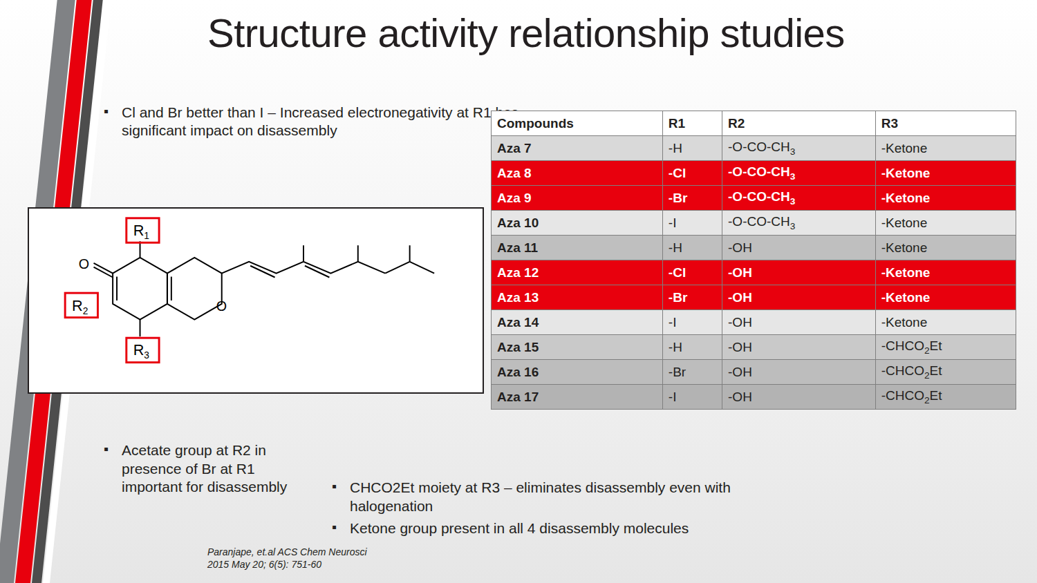Structure activity relationship studies
Cl and Br better than I – Increased electronegativity at R1 has significant impact on disassembly
O O R1 R2 R3
| Compounds | R1 | R2 | R3 |
| --- | --- | --- | --- |
| Aza 7 | -H | -O-CO-CH 3 | -Ketone |
| Aza 8 | -Cl | -O-CO-CH 3 | -Ketone |
| Aza 9 | -Br | -O-CO-CH 3 | -Ketone |
| Aza 10 | -I | -O-CO-CH 3 | -Ketone |
| Aza 11 | -H | -OH | -Ketone |
| Aza 12 | -Cl | -OH | -Ketone |
| Aza 13 | -Br | -OH | -Ketone |
| Aza 14 | -I | -OH | -Ketone |
| Aza 15 | -H | -OH | -CHCO 2 Et |
| Aza 16 | -Br | -OH | -CHCO 2 Et |
| Aza 17 | -I | -OH | -CHCO 2 Et |
Acetate group at R2 in presence of Br at R1 important for disassembly
CHCO2Et moiety at R3 – eliminates disassembly even with halogenation
Ketone group present in all 4 disassembly molecules
Paranjape, et.al ACS Chem Neurosci
2015 May 20; 6(5): 751-60